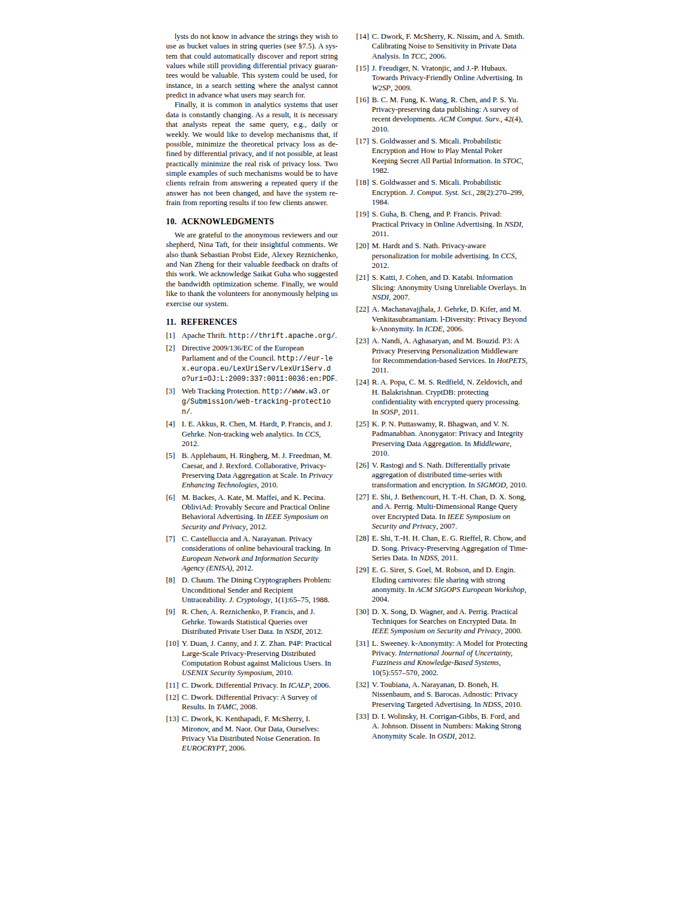lysts do not know in advance the strings they wish to use as bucket values in string queries (see §7.5). A system that could automatically discover and report string values while still providing differential privacy guarantees would be valuable. This system could be used, for instance, in a search setting where the analyst cannot predict in advance what users may search for.
Finally, it is common in analytics systems that user data is constantly changing. As a result, it is necessary that analysts repeat the same query, e.g., daily or weekly. We would like to develop mechanisms that, if possible, minimize the theoretical privacy loss as defined by differential privacy, and if not possible, at least practically minimize the real risk of privacy loss. Two simple examples of such mechanisms would be to have clients refrain from answering a repeated query if the answer has not been changed, and have the system refrain from reporting results if too few clients answer.
10. ACKNOWLEDGMENTS
We are grateful to the anonymous reviewers and our shepherd, Nina Taft, for their insightful comments. We also thank Sebastian Probst Eide, Alexey Reznichenko, and Nan Zheng for their valuable feedback on drafts of this work. We acknowledge Saikat Guha who suggested the bandwidth optimization scheme. Finally, we would like to thank the volunteers for anonymously helping us exercise our system.
11. REFERENCES
Apache Thrift. http://thrift.apache.org/.
Directive 2009/136/EC of the European Parliament and of the Council. http://eur-lex.europa.eu/LexUriServ/LexUriServ.do?uri=OJ:L:2009:337:0011:0036:en:PDF.
Web Tracking Protection. http://www.w3.org/Submission/web-tracking-protection/.
I. E. Akkus, R. Chen, M. Hardt, P. Francis, and J. Gehrke. Non-tracking web analytics. In CCS, 2012.
B. Applebaum, H. Ringberg, M. J. Freedman, M. Caesar, and J. Rexford. Collaborative, Privacy-Preserving Data Aggregation at Scale. In Privacy Enhancing Technologies, 2010.
M. Backes, A. Kate, M. Maffei, and K. Pecina. ObliviAd: Provably Secure and Practical Online Behavioral Advertising. In IEEE Symposium on Security and Privacy, 2012.
C. Castelluccia and A. Narayanan. Privacy considerations of online behavioural tracking. In European Network and Information Security Agency (ENISA), 2012.
D. Chaum. The Dining Cryptographers Problem: Unconditional Sender and Recipient Untraceability. J. Cryptology, 1(1):65–75, 1988.
R. Chen, A. Reznichenko, P. Francis, and J. Gehrke. Towards Statistical Queries over Distributed Private User Data. In NSDI, 2012.
Y. Duan, J. Canny, and J. Z. Zhan. P4P: Practical Large-Scale Privacy-Preserving Distributed Computation Robust against Malicious Users. In USENIX Security Symposium, 2010.
C. Dwork. Differential Privacy. In ICALP, 2006.
C. Dwork. Differential Privacy: A Survey of Results. In TAMC, 2008.
C. Dwork, K. Kenthapadi, F. McSherry, I. Mironov, and M. Naor. Our Data, Ourselves: Privacy Via Distributed Noise Generation. In EUROCRYPT, 2006.
C. Dwork, F. McSherry, K. Nissim, and A. Smith. Calibrating Noise to Sensitivity in Private Data Analysis. In TCC, 2006.
J. Freudiger, N. Vratonjic, and J.-P. Hubaux. Towards Privacy-Friendly Online Advertising. In W2SP, 2009.
B. C. M. Fung, K. Wang, R. Chen, and P. S. Yu. Privacy-preserving data publishing: A survey of recent developments. ACM Comput. Surv., 42(4), 2010.
S. Goldwasser and S. Micali. Probabilistic Encryption and How to Play Mental Poker Keeping Secret All Partial Information. In STOC, 1982.
S. Goldwasser and S. Micali. Probabilistic Encryption. J. Comput. Syst. Sci., 28(2):270–299, 1984.
S. Guha, B. Cheng, and P. Francis. Privad: Practical Privacy in Online Advertising. In NSDI, 2011.
M. Hardt and S. Nath. Privacy-aware personalization for mobile advertising. In CCS, 2012.
S. Katti, J. Cohen, and D. Katabi. Information Slicing: Anonymity Using Unreliable Overlays. In NSDI, 2007.
A. Machanavajjhala, J. Gehrke, D. Kifer, and M. Venkitasubramaniam. l-Diversity: Privacy Beyond k-Anonymity. In ICDE, 2006.
A. Nandi, A. Aghasaryan, and M. Bouzid. P3: A Privacy Preserving Personalization Middleware for Recommendation-based Services. In HotPETS, 2011.
R. A. Popa, C. M. S. Redfield, N. Zeldovich, and H. Balakrishnan. CryptDB: protecting confidentiality with encrypted query processing. In SOSP, 2011.
K. P. N. Puttaswamy, R. Bhagwan, and V. N. Padmanabhan. Anonygator: Privacy and Integrity Preserving Data Aggregation. In Middleware, 2010.
V. Rastogi and S. Nath. Differentially private aggregation of distributed time-series with transformation and encryption. In SIGMOD, 2010.
E. Shi, J. Bethencourt, H. T.-H. Chan, D. X. Song, and A. Perrig. Multi-Dimensional Range Query over Encrypted Data. In IEEE Symposium on Security and Privacy, 2007.
E. Shi, T.-H. H. Chan, E. G. Rieffel, R. Chow, and D. Song. Privacy-Preserving Aggregation of Time-Series Data. In NDSS, 2011.
E. G. Sirer, S. Goel, M. Robson, and D. Engin. Eluding carnivores: file sharing with strong anonymity. In ACM SIGOPS European Workshop, 2004.
D. X. Song, D. Wagner, and A. Perrig. Practical Techniques for Searches on Encrypted Data. In IEEE Symposium on Security and Privacy, 2000.
L. Sweeney. k-Anonymity: A Model for Protecting Privacy. International Journal of Uncertainty, Fuzziness and Knowledge-Based Systems, 10(5):557–570, 2002.
V. Toubiana, A. Narayanan, D. Boneh, H. Nissenbaum, and S. Barocas. Adnostic: Privacy Preserving Targeted Advertising. In NDSS, 2010.
D. I. Wolinsky, H. Corrigan-Gibbs, B. Ford, and A. Johnson. Dissent in Numbers: Making Strong Anonymity Scale. In OSDI, 2012.